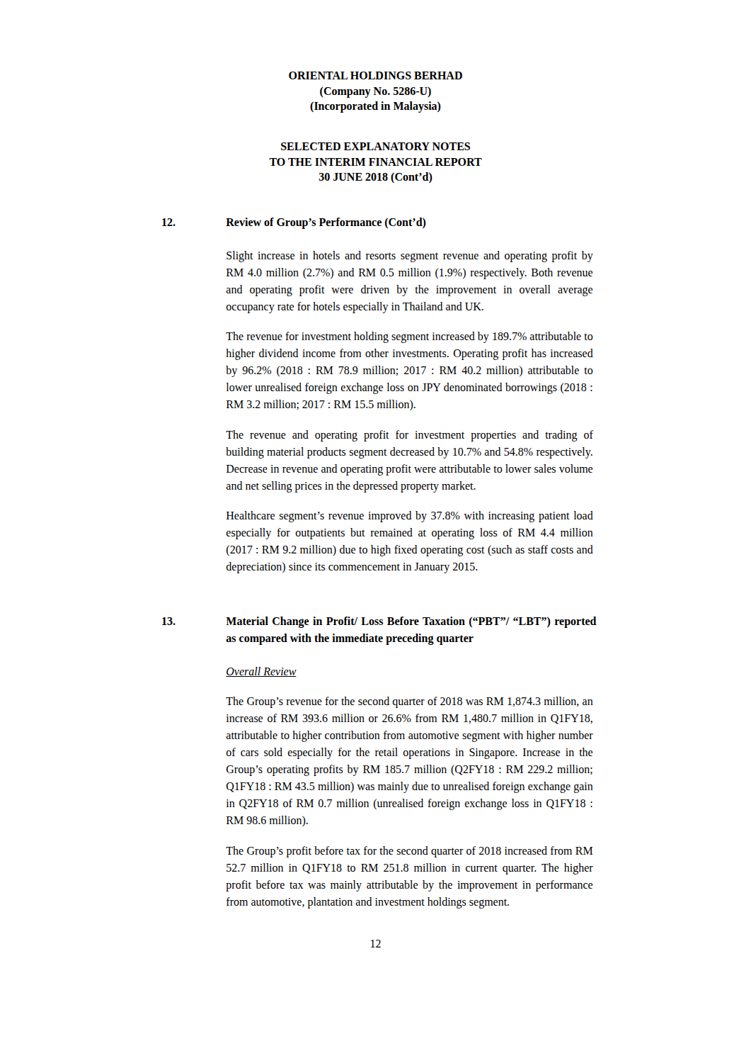ORIENTAL HOLDINGS BERHAD
(Company No. 5286-U)
(Incorporated in Malaysia)
SELECTED EXPLANATORY NOTES
TO THE INTERIM FINANCIAL REPORT
30 JUNE 2018 (Cont’d)
12.
Review of Group’s Performance (Cont’d)
Slight increase in hotels and resorts segment revenue and operating profit by RM 4.0 million (2.7%) and RM 0.5 million (1.9%) respectively. Both revenue and operating profit were driven by the improvement in overall average occupancy rate for hotels especially in Thailand and UK.
The revenue for investment holding segment increased by 189.7% attributable to higher dividend income from other investments. Operating profit has increased by 96.2% (2018 : RM 78.9 million; 2017 : RM 40.2 million) attributable to lower unrealised foreign exchange loss on JPY denominated borrowings (2018 : RM 3.2 million; 2017 : RM 15.5 million).
The revenue and operating profit for investment properties and trading of building material products segment decreased by 10.7% and 54.8% respectively. Decrease in revenue and operating profit were attributable to lower sales volume and net selling prices in the depressed property market.
Healthcare segment’s revenue improved by 37.8% with increasing patient load especially for outpatients but remained at operating loss of RM 4.4 million (2017 : RM 9.2 million) due to high fixed operating cost (such as staff costs and depreciation) since its commencement in January 2015.
13.
Material Change in Profit/ Loss Before Taxation (“PBT”/ “LBT”) reported as compared with the immediate preceding quarter
Overall Review
The Group’s revenue for the second quarter of 2018 was RM 1,874.3 million, an increase of RM 393.6 million or 26.6% from RM 1,480.7 million in Q1FY18, attributable to higher contribution from automotive segment with higher number of cars sold especially for the retail operations in Singapore. Increase in the Group’s operating profits by RM 185.7 million (Q2FY18 : RM 229.2 million; Q1FY18 : RM 43.5 million) was mainly due to unrealised foreign exchange gain in Q2FY18 of RM 0.7 million (unrealised foreign exchange loss in Q1FY18 : RM 98.6 million).
The Group’s profit before tax for the second quarter of 2018 increased from RM 52.7 million in Q1FY18 to RM 251.8 million in current quarter. The higher profit before tax was mainly attributable by the improvement in performance from automotive, plantation and investment holdings segment.
12